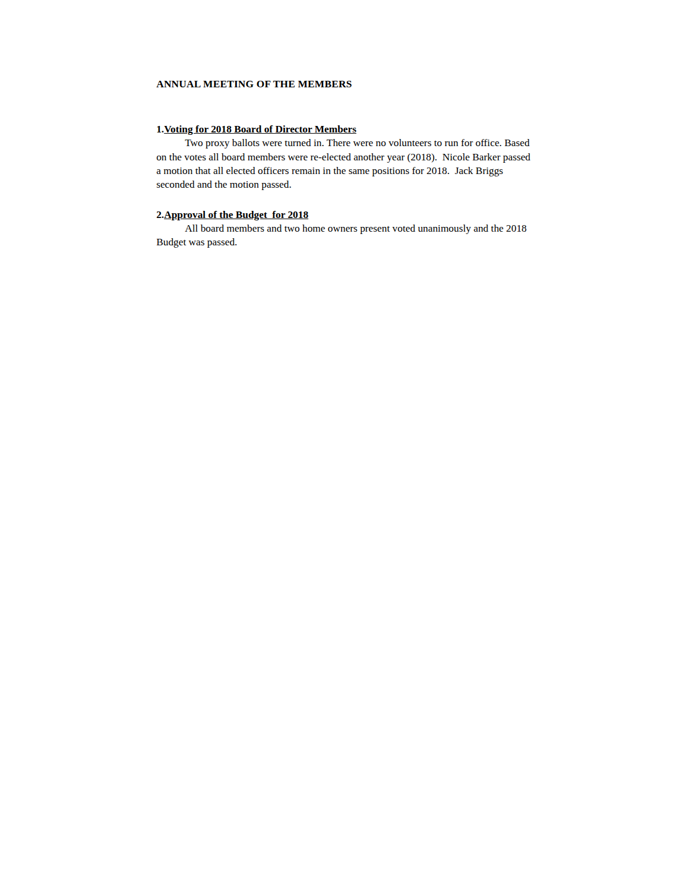ANNUAL MEETING OF THE MEMBERS
1.
Voting for 2018 Board of Director Members
Two proxy ballots were turned in. There were no volunteers to run for office. Based on the votes all board members were re-elected another year (2018). Nicole Barker passed a motion that all elected officers remain in the same positions for 2018. Jack Briggs seconded and the motion passed.
2.
Approval of the Budget for 2018
All board members and two home owners present voted unanimously and the 2018 Budget was passed.